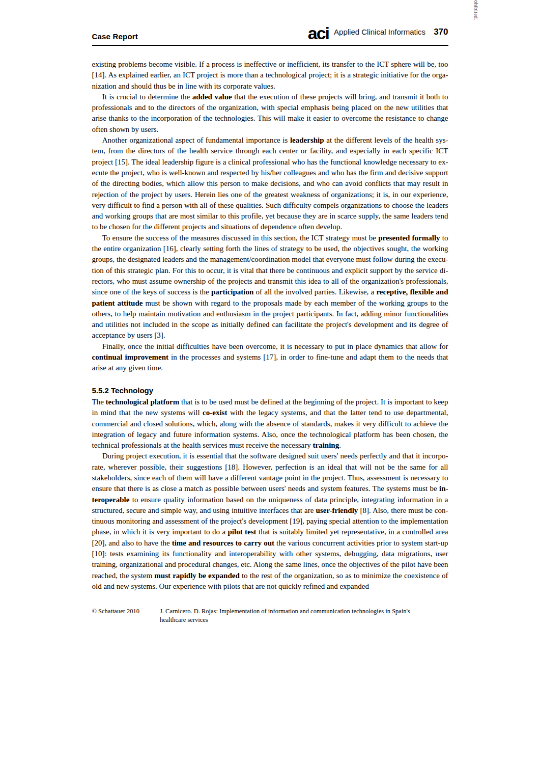This document was downloaded for personal use only. Unauthorized distribution is strictly prohibited.
Case Report
aci Applied Clinical Informatics 370
existing problems become visible. If a process is ineffective or inefficient, its transfer to the ICT sphere will be, too [14]. As explained earlier, an ICT project is more than a technological project; it is a strategic initiative for the organization and should thus be in line with its corporate values.
It is crucial to determine the added value that the execution of these projects will bring, and transmit it both to professionals and to the directors of the organization, with special emphasis being placed on the new utilities that arise thanks to the incorporation of the technologies. This will make it easier to overcome the resistance to change often shown by users.
Another organizational aspect of fundamental importance is leadership at the different levels of the health system, from the directors of the health service through each center or facility, and especially in each specific ICT project [15]. The ideal leadership figure is a clinical professional who has the functional knowledge necessary to execute the project, who is well-known and respected by his/her colleagues and who has the firm and decisive support of the directing bodies, which allow this person to make decisions, and who can avoid conflicts that may result in rejection of the project by users. Herein lies one of the greatest weakness of organizations; it is, in our experience, very difficult to find a person with all of these qualities. Such difficulty compels organizations to choose the leaders and working groups that are most similar to this profile, yet because they are in scarce supply, the same leaders tend to be chosen for the different projects and situations of dependence often develop.
To ensure the success of the measures discussed in this section, the ICT strategy must be presented formally to the entire organization [16], clearly setting forth the lines of strategy to be used, the objectives sought, the working groups, the designated leaders and the management/coordination model that everyone must follow during the execution of this strategic plan. For this to occur, it is vital that there be continuous and explicit support by the service directors, who must assume ownership of the projects and transmit this idea to all of the organization's professionals, since one of the keys of success is the participation of all the involved parties. Likewise, a receptive, flexible and patient attitude must be shown with regard to the proposals made by each member of the working groups to the others, to help maintain motivation and enthusiasm in the project participants. In fact, adding minor functionalities and utilities not included in the scope as initially defined can facilitate the project's development and its degree of acceptance by users [3].
Finally, once the initial difficulties have been overcome, it is necessary to put in place dynamics that allow for continual improvement in the processes and systems [17], in order to fine-tune and adapt them to the needs that arise at any given time.
5.5.2 Technology
The technological platform that is to be used must be defined at the beginning of the project. It is important to keep in mind that the new systems will co-exist with the legacy systems, and that the latter tend to use departmental, commercial and closed solutions, which, along with the absence of standards, makes it very difficult to achieve the integration of legacy and future information systems. Also, once the technological platform has been chosen, the technical professionals at the health services must receive the necessary training.
During project execution, it is essential that the software designed suit users' needs perfectly and that it incorporate, wherever possible, their suggestions [18]. However, perfection is an ideal that will not be the same for all stakeholders, since each of them will have a different vantage point in the project. Thus, assessment is necessary to ensure that there is as close a match as possible between users' needs and system features. The systems must be interoperable to ensure quality information based on the uniqueness of data principle, integrating information in a structured, secure and simple way, and using intuitive interfaces that are user-friendly [8]. Also, there must be continuous monitoring and assessment of the project's development [19], paying special attention to the implementation phase, in which it is very important to do a pilot test that is suitably limited yet representative, in a controlled area [20], and also to have the time and resources to carry out the various concurrent activities prior to system start-up [10]: tests examining its functionality and interoperability with other systems, debugging, data migrations, user training, organizational and procedural changes, etc. Along the same lines, once the objectives of the pilot have been reached, the system must rapidly be expanded to the rest of the organization, so as to minimize the coexistence of old and new systems. Our experience with pilots that are not quickly refined and expanded
© Schattauer 2010
J. Carnicero. D. Rojas: Implementation of information and communication technologies in Spain's healthcare services